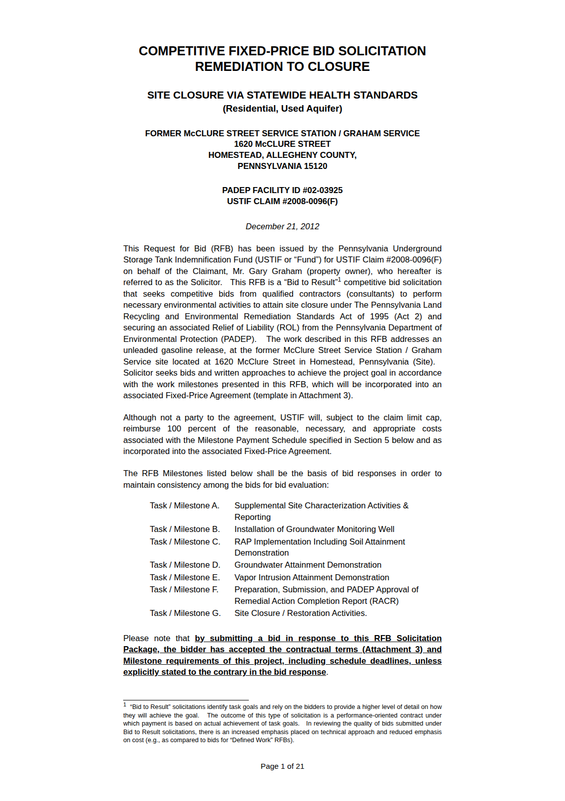COMPETITIVE FIXED-PRICE BID SOLICITATION
REMEDIATION TO CLOSURE
SITE CLOSURE VIA STATEWIDE HEALTH STANDARDS
(Residential, Used Aquifer)
FORMER McCLURE STREET SERVICE STATION / GRAHAM SERVICE
1620 McCLURE STREET
HOMESTEAD, ALLEGHENY COUNTY,
PENNSYLVANIA 15120
PADEP FACILITY ID #02-03925
USTIF CLAIM #2008-0096(F)
December 21, 2012
This Request for Bid (RFB) has been issued by the Pennsylvania Underground Storage Tank Indemnification Fund (USTIF or “Fund”) for USTIF Claim #2008-0096(F) on behalf of the Claimant, Mr. Gary Graham (property owner), who hereafter is referred to as the Solicitor. This RFB is a “Bid to Result”1 competitive bid solicitation that seeks competitive bids from qualified contractors (consultants) to perform necessary environmental activities to attain site closure under The Pennsylvania Land Recycling and Environmental Remediation Standards Act of 1995 (Act 2) and securing an associated Relief of Liability (ROL) from the Pennsylvania Department of Environmental Protection (PADEP). The work described in this RFB addresses an unleaded gasoline release, at the former McClure Street Service Station / Graham Service site located at 1620 McClure Street in Homestead, Pennsylvania (Site). Solicitor seeks bids and written approaches to achieve the project goal in accordance with the work milestones presented in this RFB, which will be incorporated into an associated Fixed-Price Agreement (template in Attachment 3).
Although not a party to the agreement, USTIF will, subject to the claim limit cap, reimburse 100 percent of the reasonable, necessary, and appropriate costs associated with the Milestone Payment Schedule specified in Section 5 below and as incorporated into the associated Fixed-Price Agreement.
The RFB Milestones listed below shall be the basis of bid responses in order to maintain consistency among the bids for bid evaluation:
| Task / Milestone A. | Supplemental Site Characterization Activities & Reporting |
| Task / Milestone B. | Installation of Groundwater Monitoring Well |
| Task / Milestone C. | RAP Implementation Including Soil Attainment Demonstration |
| Task / Milestone D. | Groundwater Attainment Demonstration |
| Task / Milestone E. | Vapor Intrusion Attainment Demonstration |
| Task / Milestone F. | Preparation, Submission, and PADEP Approval of Remedial Action Completion Report (RACR) |
| Task / Milestone G. | Site Closure / Restoration Activities. |
Please note that by submitting a bid in response to this RFB Solicitation Package, the bidder has accepted the contractual terms (Attachment 3) and Milestone requirements of this project, including schedule deadlines, unless explicitly stated to the contrary in the bid response.
1 “Bid to Result” solicitations identify task goals and rely on the bidders to provide a higher level of detail on how they will achieve the goal. The outcome of this type of solicitation is a performance-oriented contract under which payment is based on actual achievement of task goals. In reviewing the quality of bids submitted under Bid to Result solicitations, there is an increased emphasis placed on technical approach and reduced emphasis on cost (e.g., as compared to bids for “Defined Work” RFBs).
Page 1 of 21